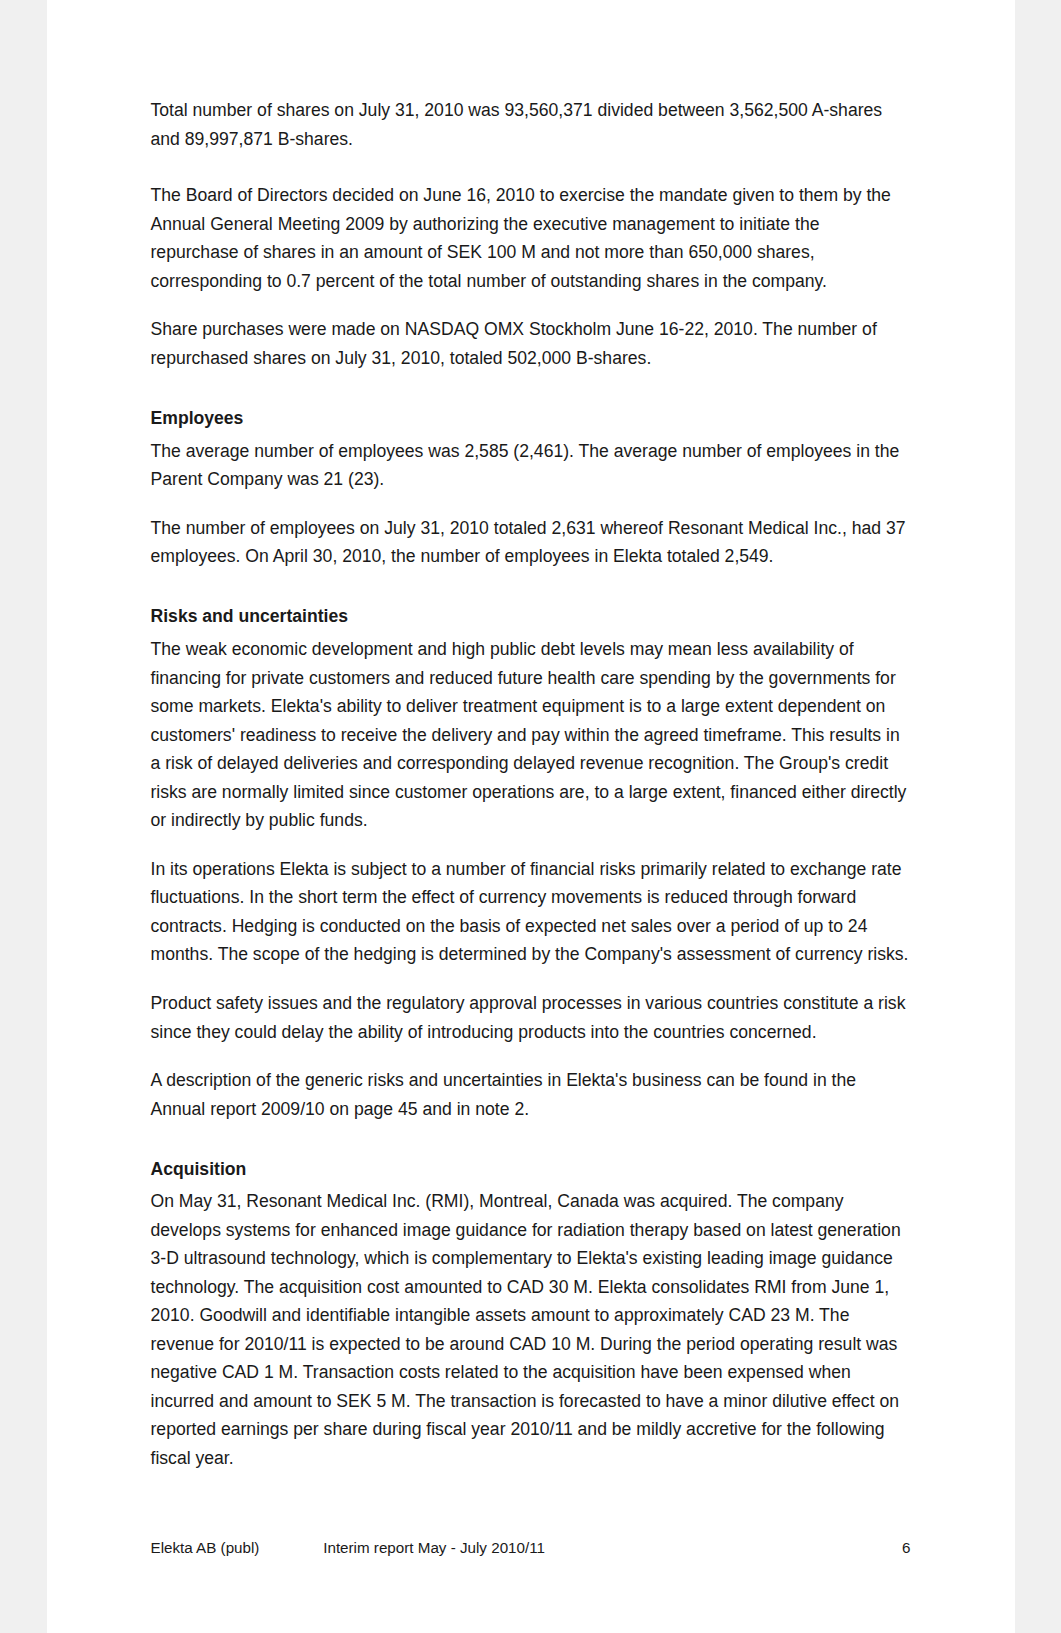Total number of shares on July 31, 2010 was 93,560,371 divided between 3,562,500 A-shares and 89,997,871 B-shares.
The Board of Directors decided on June 16, 2010 to exercise the mandate given to them by the Annual General Meeting 2009 by authorizing the executive management to initiate the repurchase of shares in an amount of SEK 100 M and not more than 650,000 shares, corresponding to 0.7 percent of the total number of outstanding shares in the company.
Share purchases were made on NASDAQ OMX Stockholm June 16-22, 2010. The number of repurchased shares on July 31, 2010, totaled 502,000 B-shares.
Employees
The average number of employees was 2,585 (2,461). The average number of employees in the Parent Company was 21 (23).
The number of employees on July 31, 2010 totaled 2,631 whereof Resonant Medical Inc., had 37 employees. On April 30, 2010, the number of employees in Elekta totaled 2,549.
Risks and uncertainties
The weak economic development and high public debt levels may mean less availability of financing for private customers and reduced future health care spending by the governments for some markets. Elekta's ability to deliver treatment equipment is to a large extent dependent on customers' readiness to receive the delivery and pay within the agreed timeframe. This results in a risk of delayed deliveries and corresponding delayed revenue recognition. The Group's credit risks are normally limited since customer operations are, to a large extent, financed either directly or indirectly by public funds.
In its operations Elekta is subject to a number of financial risks primarily related to exchange rate fluctuations. In the short term the effect of currency movements is reduced through forward contracts. Hedging is conducted on the basis of expected net sales over a period of up to 24 months. The scope of the hedging is determined by the Company's assessment of currency risks.
Product safety issues and the regulatory approval processes in various countries constitute a risk since they could delay the ability of introducing products into the countries concerned.
A description of the generic risks and uncertainties in Elekta's business can be found in the Annual report 2009/10 on page 45 and in note 2.
Acquisition
On May 31, Resonant Medical Inc. (RMI), Montreal, Canada was acquired. The company develops systems for enhanced image guidance for radiation therapy based on latest generation 3-D ultrasound technology, which is complementary to Elekta's existing leading image guidance technology. The acquisition cost amounted to CAD 30 M. Elekta consolidates RMI from June 1, 2010. Goodwill and identifiable intangible assets amount to approximately CAD 23 M. The revenue for 2010/11 is expected to be around CAD 10 M. During the period operating result was negative CAD 1 M. Transaction costs related to the acquisition have been expensed when incurred and amount to SEK 5 M. The transaction is forecasted to have a minor dilutive effect on reported earnings per share during fiscal year 2010/11 and be mildly accretive for the following fiscal year.
Elekta AB (publ) Interim report May - July 2010/11 6